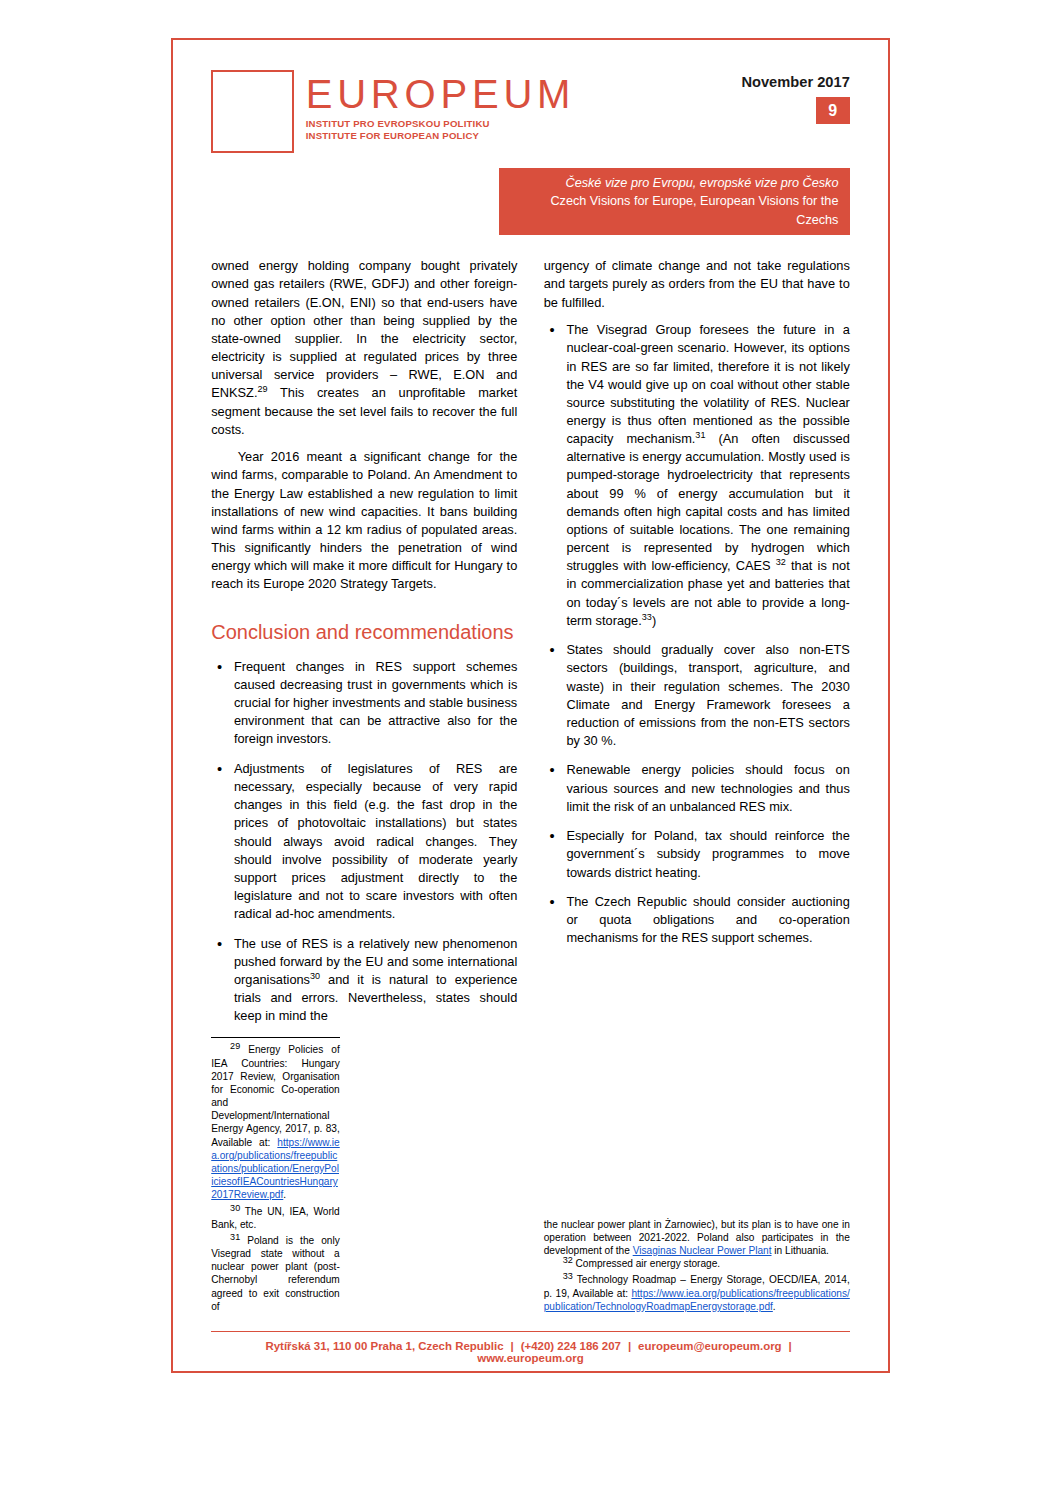EUROPEUM
INSTITUT PRO EVROPSKOU POLITIKU
INSTITUTE FOR EUROPEAN POLICY
November 2017
9
České vize pro Evropu, evropské vize pro Česko
Czech Visions for Europe, European Visions for the Czechs
owned energy holding company bought privately owned gas retailers (RWE, GDFJ) and other foreign-owned retailers (E.ON, ENI) so that end-users have no other option other than being supplied by the state-owned supplier. In the electricity sector, electricity is supplied at regulated prices by three universal service providers – RWE, E.ON and ENKSZ.29 This creates an unprofitable market segment because the set level fails to recover the full costs.
Year 2016 meant a significant change for the wind farms, comparable to Poland. An Amendment to the Energy Law established a new regulation to limit installations of new wind capacities. It bans building wind farms within a 12 km radius of populated areas. This significantly hinders the penetration of wind energy which will make it more difficult for Hungary to reach its Europe 2020 Strategy Targets.
Conclusion and recommendations
Frequent changes in RES support schemes caused decreasing trust in governments which is crucial for higher investments and stable business environment that can be attractive also for the foreign investors.
Adjustments of legislatures of RES are necessary, especially because of very rapid changes in this field (e.g. the fast drop in the prices of photovoltaic installations) but states should always avoid radical changes. They should involve possibility of moderate yearly support prices adjustment directly to the legislature and not to scare investors with often radical ad-hoc amendments.
The use of RES is a relatively new phenomenon pushed forward by the EU and some international organisations30 and it is natural to experience trials and errors. Nevertheless, states should keep in mind the
29 Energy Policies of IEA Countries: Hungary 2017 Review, Organisation for Economic Co-operation and Development/International Energy Agency, 2017, p. 83, Available at: https://www.iea.org/publications/freepublications/publication/EnergyPoliciesofIEACountriesHungary2017Review.pdf.
30 The UN, IEA, World Bank, etc.
31 Poland is the only Visegrad state without a nuclear power plant (post-Chernobyl referendum agreed to exit construction of
urgency of climate change and not take regulations and targets purely as orders from the EU that have to be fulfilled.
The Visegrad Group foresees the future in a nuclear-coal-green scenario. However, its options in RES are so far limited, therefore it is not likely the V4 would give up on coal without other stable source substituting the volatility of RES. Nuclear energy is thus often mentioned as the possible capacity mechanism.31 (An often discussed alternative is energy accumulation. Mostly used is pumped-storage hydroelectricity that represents about 99 % of energy accumulation but it demands often high capital costs and has limited options of suitable locations. The one remaining percent is represented by hydrogen which struggles with low-efficiency, CAES 32 that is not in commercialization phase yet and batteries that on today´s levels are not able to provide a long-term storage.33)
States should gradually cover also non-ETS sectors (buildings, transport, agriculture, and waste) in their regulation schemes. The 2030 Climate and Energy Framework foresees a reduction of emissions from the non-ETS sectors by 30 %.
Renewable energy policies should focus on various sources and new technologies and thus limit the risk of an unbalanced RES mix.
Especially for Poland, tax should reinforce the government´s subsidy programmes to move towards district heating.
The Czech Republic should consider auctioning or quota obligations and co-operation mechanisms for the RES support schemes.
the nuclear power plant in Żarnowiec), but its plan is to have one in operation between 2021-2022. Poland also participates in the development of the Visaginas Nuclear Power Plant in Lithuania.
32 Compressed air energy storage.
33 Technology Roadmap – Energy Storage, OECD/IEA, 2014, p. 19, Available at: https://www.iea.org/publications/freepublications/publication/TechnologyRoadmapEnergystorage.pdf.
Rytířská 31, 110 00 Praha 1, Czech Republic | (+420) 224 186 207 | europeum@europeum.org | www.europeum.org